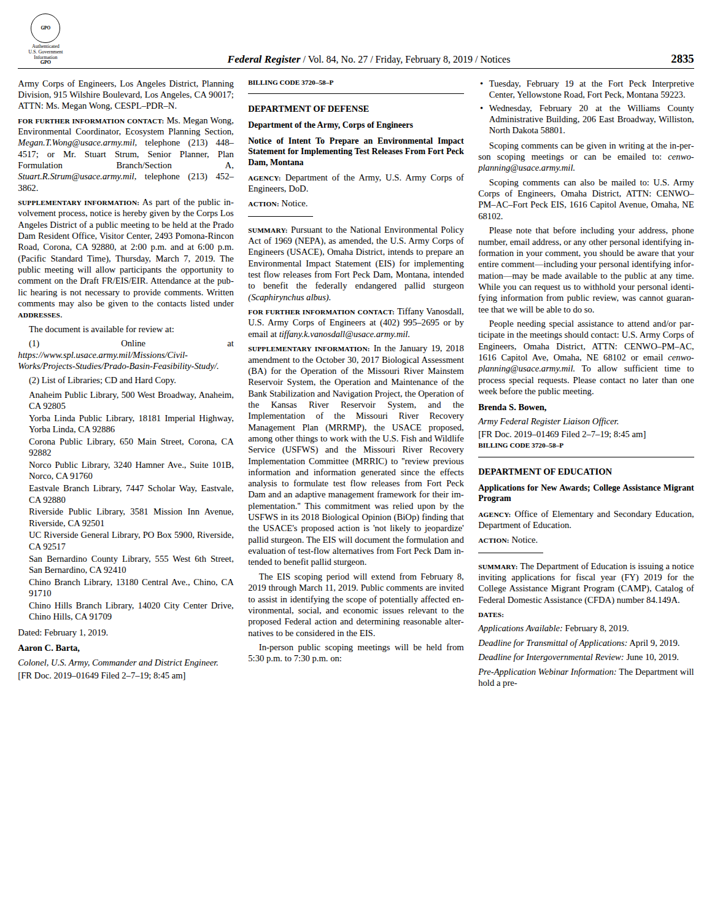GPO
Authenticated
U.S. Government
Information
GPO
Federal Register / Vol. 84, No. 27 / Friday, February 8, 2019 / Notices
2835
Army Corps of Engineers, Los Angeles District, Planning Division, 915 Wilshire Boulevard, Los Angeles, CA 90017; ATTN: Ms. Megan Wong, CESPL–PDR–N.
For further information contact: Ms. Megan Wong, Environmental Coordinator, Ecosystem Planning Section, Megan.T.Wong@usace.army.mil, telephone (213) 448–4517; or Mr. Stuart Strum, Senior Planner, Plan Formulation Branch/Section A, Stuart.R.Strum@usace.army.mil, telephone (213) 452–3862.
Supplementary information: As part of the public involvement process, notice is hereby given by the Corps Los Angeles District of a public meeting to be held at the Prado Dam Resident Office, Visitor Center, 2493 Pomona-Rincon Road, Corona, CA 92880, at 2:00 p.m. and at 6:00 p.m. (Pacific Standard Time), Thursday, March 7, 2019. The public meeting will allow participants the opportunity to comment on the Draft FR/EIS/EIR. Attendance at the public hearing is not necessary to provide comments. Written comments may also be given to the contacts listed under Addresses.
The document is available for review at:
(1) Online at https://www.spl.usace.army.mil/Missions/Civil-Works/Projects-Studies/Prado-Basin-Feasibility-Study/.
(2) List of Libraries; CD and Hard Copy.
Anaheim Public Library, 500 West Broadway, Anaheim, CA 92805
Yorba Linda Public Library, 18181 Imperial Highway, Yorba Linda, CA 92886
Corona Public Library, 650 Main Street, Corona, CA 92882
Norco Public Library, 3240 Hamner Ave., Suite 101B, Norco, CA 91760
Eastvale Branch Library, 7447 Scholar Way, Eastvale, CA 92880
Riverside Public Library, 3581 Mission Inn Avenue, Riverside, CA 92501
UC Riverside General Library, PO Box 5900, Riverside, CA 92517
San Bernardino County Library, 555 West 6th Street, San Bernardino, CA 92410
Chino Branch Library, 13180 Central Ave., Chino, CA 91710
Chino Hills Branch Library, 14020 City Center Drive, Chino Hills, CA 91709
Dated: February 1, 2019.
Aaron C. Barta,
Colonel, U.S. Army, Commander and District Engineer.
[FR Doc. 2019–01649 Filed 2–7–19; 8:45 am]
BILLING CODE 3720–58–P
DEPARTMENT OF DEFENSE
Department of the Army, Corps of Engineers
Notice of Intent To Prepare an Environmental Impact Statement for Implementing Test Releases From Fort Peck Dam, Montana
Agency: Department of the Army, U.S. Army Corps of Engineers, DoD.
Action: Notice.
Summary: Pursuant to the National Environmental Policy Act of 1969 (NEPA), as amended, the U.S. Army Corps of Engineers (USACE), Omaha District, intends to prepare an Environmental Impact Statement (EIS) for implementing test flow releases from Fort Peck Dam, Montana, intended to benefit the federally endangered pallid sturgeon (Scaphirynchus albus).
For further information contact: Tiffany Vanosdall, U.S. Army Corps of Engineers at (402) 995–2695 or by email at tiffany.k.vanosdall@usace.army.mil.
Supplementary information: In the January 19, 2018 amendment to the October 30, 2017 Biological Assessment (BA) for the Operation of the Missouri River Mainstem Reservoir System, the Operation and Maintenance of the Bank Stabilization and Navigation Project, the Operation of the Kansas River Reservoir System, and the Implementation of the Missouri River Recovery Management Plan (MRRMP), the USACE proposed, among other things to work with the U.S. Fish and Wildlife Service (USFWS) and the Missouri River Recovery Implementation Committee (MRRIC) to ''review previous information and information generated since the effects analysis to formulate test flow releases from Fort Peck Dam and an adaptive management framework for their implementation.'' This commitment was relied upon by the USFWS in its 2018 Biological Opinion (BiOp) finding that the USACE's proposed action is 'not likely to jeopardize' pallid sturgeon. The EIS will document the formulation and evaluation of test-flow alternatives from Fort Peck Dam intended to benefit pallid sturgeon.
The EIS scoping period will extend from February 8, 2019 through March 11, 2019. Public comments are invited to assist in identifying the scope of potentially affected environmental, social, and economic issues relevant to the proposed Federal action and determining reasonable alternatives to be considered in the EIS.
In-person public scoping meetings will be held from 5:30 p.m. to 7:30 p.m. on:
Tuesday, February 19 at the Fort Peck Interpretive Center, Yellowstone Road, Fort Peck, Montana 59223.
Wednesday, February 20 at the Williams County Administrative Building, 206 East Broadway, Williston, North Dakota 58801.
Scoping comments can be given in writing at the in-person scoping meetings or can be emailed to: cenwo-planning@usace.army.mil.
Scoping comments can also be mailed to: U.S. Army Corps of Engineers, Omaha District, ATTN: CENWO–PM–AC–Fort Peck EIS, 1616 Capitol Avenue, Omaha, NE 68102.
Please note that before including your address, phone number, email address, or any other personal identifying information in your comment, you should be aware that your entire comment—including your personal identifying information—may be made available to the public at any time. While you can request us to withhold your personal identifying information from public review, was cannot guarantee that we will be able to do so.
People needing special assistance to attend and/or participate in the meetings should contact: U.S. Army Corps of Engineers, Omaha District, ATTN: CENWO–PM–AC, 1616 Capitol Ave, Omaha, NE 68102 or email cenwo-planning@usace.army.mil. To allow sufficient time to process special requests. Please contact no later than one week before the public meeting.
Brenda S. Bowen,
Army Federal Register Liaison Officer.
[FR Doc. 2019–01469 Filed 2–7–19; 8:45 am]
BILLING CODE 3720–58–P
DEPARTMENT OF EDUCATION
Applications for New Awards; College Assistance Migrant Program
Agency: Office of Elementary and Secondary Education, Department of Education.
Action: Notice.
Summary: The Department of Education is issuing a notice inviting applications for fiscal year (FY) 2019 for the College Assistance Migrant Program (CAMP), Catalog of Federal Domestic Assistance (CFDA) number 84.149A.
Dates:
Applications Available: February 8, 2019.
Deadline for Transmittal of Applications: April 9, 2019.
Deadline for Intergovernmental Review: June 10, 2019.
Pre-Application Webinar Information: The Department will hold a pre-